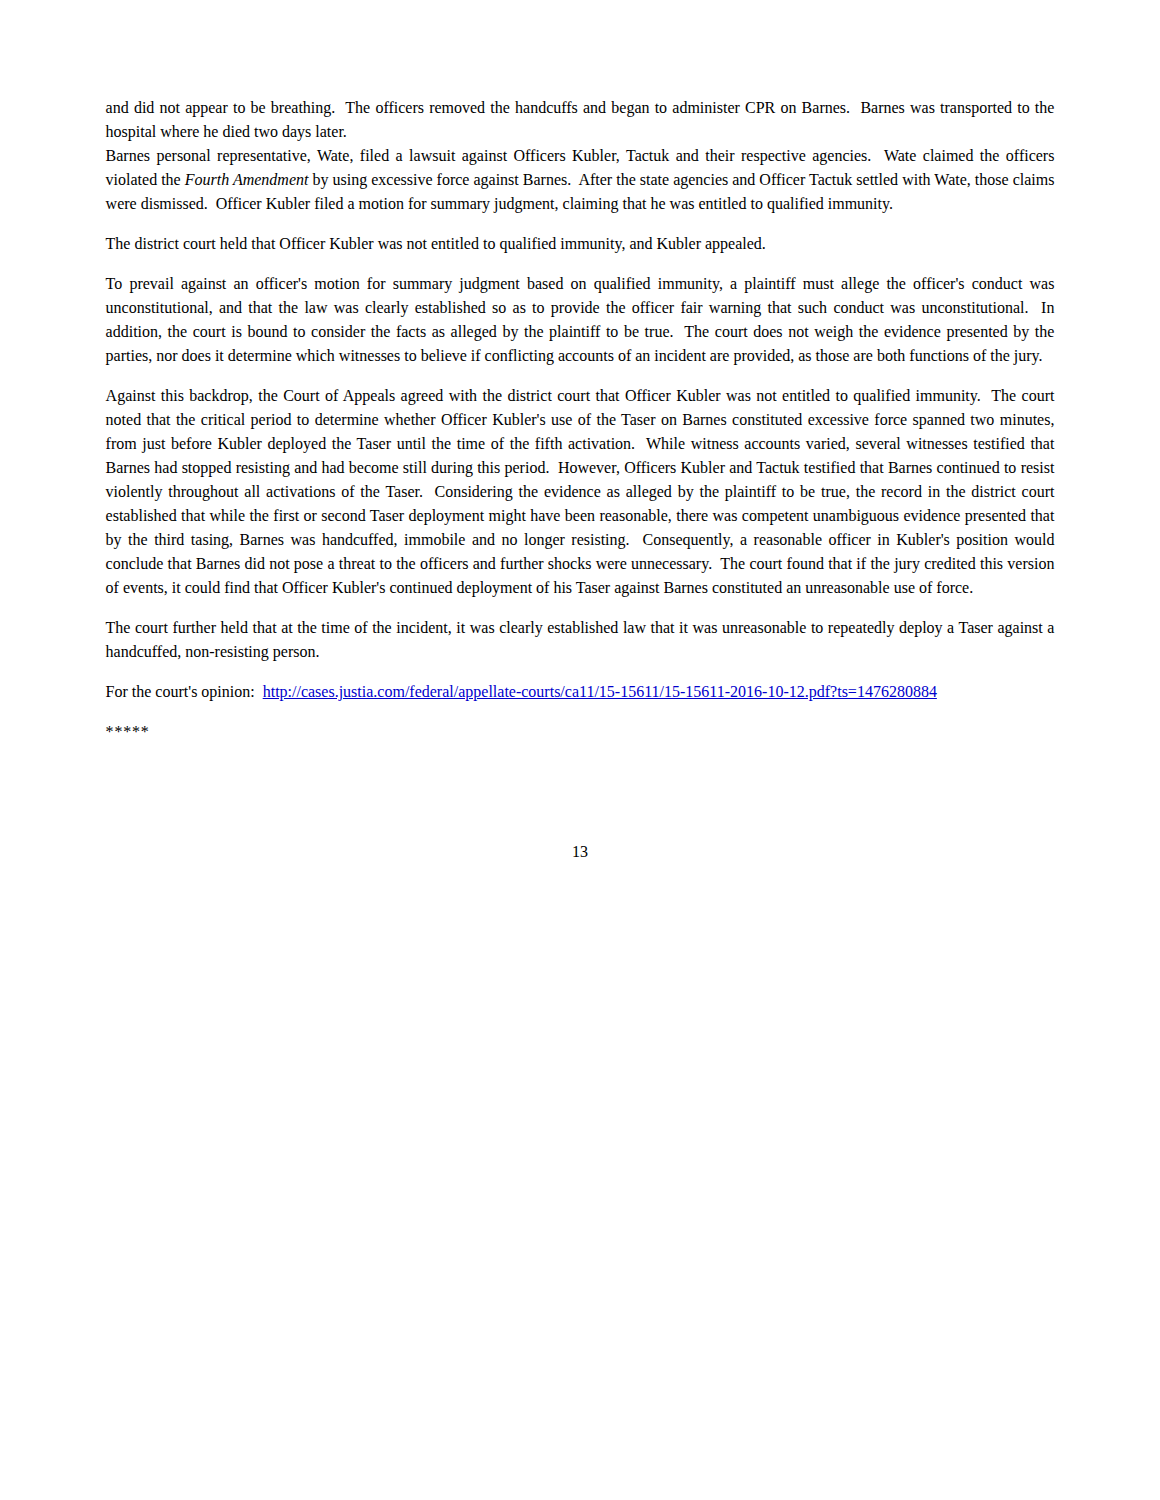and did not appear to be breathing. The officers removed the handcuffs and began to administer CPR on Barnes. Barnes was transported to the hospital where he died two days later.
Barnes personal representative, Wate, filed a lawsuit against Officers Kubler, Tactuk and their respective agencies. Wate claimed the officers violated the Fourth Amendment by using excessive force against Barnes. After the state agencies and Officer Tactuk settled with Wate, those claims were dismissed. Officer Kubler filed a motion for summary judgment, claiming that he was entitled to qualified immunity.
The district court held that Officer Kubler was not entitled to qualified immunity, and Kubler appealed.
To prevail against an officer's motion for summary judgment based on qualified immunity, a plaintiff must allege the officer's conduct was unconstitutional, and that the law was clearly established so as to provide the officer fair warning that such conduct was unconstitutional. In addition, the court is bound to consider the facts as alleged by the plaintiff to be true. The court does not weigh the evidence presented by the parties, nor does it determine which witnesses to believe if conflicting accounts of an incident are provided, as those are both functions of the jury.
Against this backdrop, the Court of Appeals agreed with the district court that Officer Kubler was not entitled to qualified immunity. The court noted that the critical period to determine whether Officer Kubler's use of the Taser on Barnes constituted excessive force spanned two minutes, from just before Kubler deployed the Taser until the time of the fifth activation. While witness accounts varied, several witnesses testified that Barnes had stopped resisting and had become still during this period. However, Officers Kubler and Tactuk testified that Barnes continued to resist violently throughout all activations of the Taser. Considering the evidence as alleged by the plaintiff to be true, the record in the district court established that while the first or second Taser deployment might have been reasonable, there was competent unambiguous evidence presented that by the third tasing, Barnes was handcuffed, immobile and no longer resisting. Consequently, a reasonable officer in Kubler's position would conclude that Barnes did not pose a threat to the officers and further shocks were unnecessary. The court found that if the jury credited this version of events, it could find that Officer Kubler's continued deployment of his Taser against Barnes constituted an unreasonable use of force.
The court further held that at the time of the incident, it was clearly established law that it was unreasonable to repeatedly deploy a Taser against a handcuffed, non-resisting person.
For the court's opinion: http://cases.justia.com/federal/appellate-courts/ca11/15-15611/15-15611-2016-10-12.pdf?ts=1476280884
*****
13